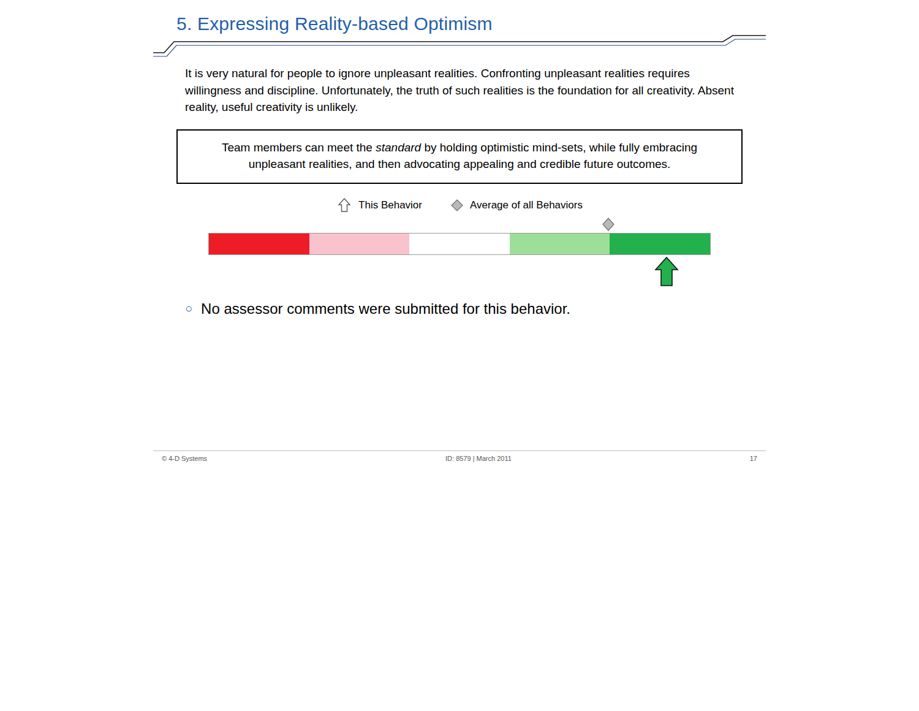5. Expressing Reality-based Optimism
It is very natural for people to ignore unpleasant realities. Confronting unpleasant realities requires willingness and discipline. Unfortunately, the truth of such realities is the foundation for all creativity. Absent reality, useful creativity is unlikely.
Team members can meet the standard by holding optimistic mind-sets, while fully embracing unpleasant realities, and then advocating appealing and credible future outcomes.
This Behavior
Average of all Behaviors
○ No assessor comments were submitted for this behavior.
© 4-D Systems ID: 8579 | March 2011 17